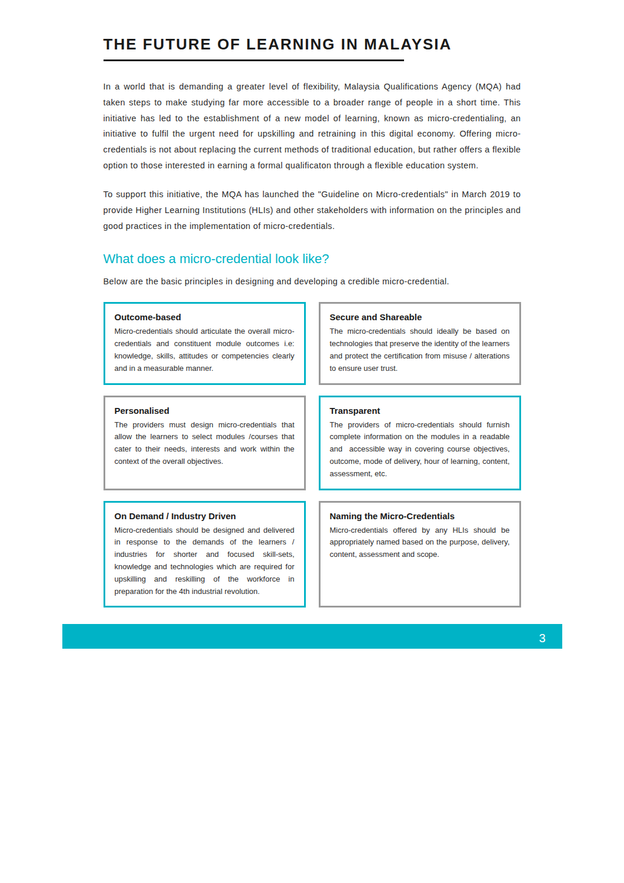The Future of Learning in Malaysia
In a world that is demanding a greater level of flexibility, Malaysia Qualifications Agency (MQA) had taken steps to make studying far more accessible to a broader range of people in a short time. This initiative has led to the establishment of a new model of learning, known as micro-credentialing, an initiative to fulfil the urgent need for upskilling and retraining in this digital economy. Offering micro-credentials is not about replacing the current methods of traditional education, but rather offers a flexible option to those interested in earning a formal qualificaton through a flexible education system.
To support this initiative, the MQA has launched the "Guideline on Micro-credentials" in March 2019 to provide Higher Learning Institutions (HLIs) and other stakeholders with information on the principles and good practices in the implementation of micro-credentials.
What does a micro-credential look like?
Below are the basic principles in designing and developing a credible micro-credential.
Outcome-based
Micro-credentials should articulate the overall micro-credentials and constituent module outcomes i.e: knowledge, skills, attitudes or competencies clearly and in a measurable manner.
Secure and Shareable
The micro-credentials should ideally be based on technologies that preserve the identity of the learners and protect the certification from misuse / alterations to ensure user trust.
Personalised
The providers must design micro-credentials that allow the learners to select modules /courses that cater to their needs, interests and work within the context of the overall objectives.
Transparent
The providers of micro-credentials should furnish complete information on the modules in a readable and accessible way in covering course objectives, outcome, mode of delivery, hour of learning, content, assessment, etc.
On Demand / Industry Driven
Micro-credentials should be designed and delivered in response to the demands of the learners / industries for shorter and focused skill-sets, knowledge and technologies which are required for upskilling and reskilling of the workforce in preparation for the 4th industrial revolution.
Naming the Micro-Credentials
Micro-credentials offered by any HLIs should be appropriately named based on the purpose, delivery, content, assessment and scope.
3